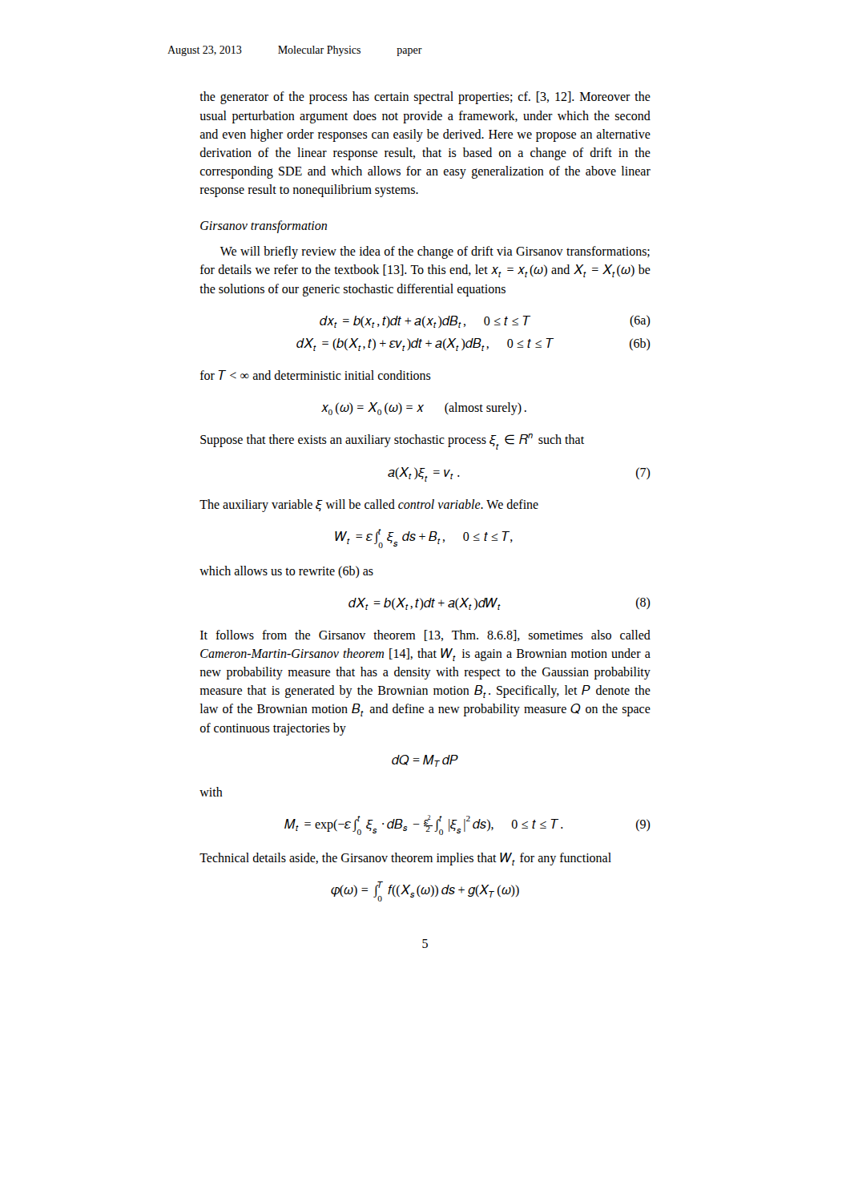August 23, 2013 Molecular Physics paper
the generator of the process has certain spectral properties; cf. [3, 12]. Moreover the usual perturbation argument does not provide a framework, under which the second and even higher order responses can easily be derived. Here we propose an alternative derivation of the linear response result, that is based on a change of drift in the corresponding SDE and which allows for an easy generalization of the above linear response result to nonequilibrium systems.
Girsanov transformation
We will briefly review the idea of the change of drift via Girsanov transformations; for details we refer to the textbook [13]. To this end, let xt=xt(ω) and Xt=Xt(ω) be the solutions of our generic stochastic differential equations
dxt = b(xt,t)dt + a(xt)dBt , 0≤t≤T (6a)
dXt = (b(Xt,t) +εvt)dt + a(Xt)dBt , 0≤t≤T (6b)
for T<∞ and deterministic initial conditions
x0(ω) = X0(ω) =x (almost surely).
Suppose that there exists an auxiliary stochastic process ξt∈Rn such that
a(Xt)ξt = vt. (7)
The auxiliary variable ξ will be called control variable. We define
Wt = ε ∫0t ξsds + Bt , 0≤t≤T,
which allows us to rewrite (6b) as
dXt = b(Xt,t)dt + a(Xt)dWt (8)
It follows from the Girsanov theorem [13, Thm. 8.6.8], sometimes also called Cameron-Martin-Girsanov theorem [14], that Wt is again a Brownian motion under a new probability measure that has a density with respect to the Gaussian probability measure that is generated by the Brownian motion Bt. Specifically, let P denote the law of the Brownian motion Bt and define a new probability measure Q on the space of continuous trajectories by
dQ = MTdP
with
Mt = exp ( −ε ∫0t ξs·dBs − ε22 ∫0t |ξs|2 ds ) , 0≤t≤T. (9)
Technical details aside, the Girsanov theorem implies that Wt for any functional
φ(ω) = ∫0T f((Xs(ω)) ds + g(XT(ω))
5